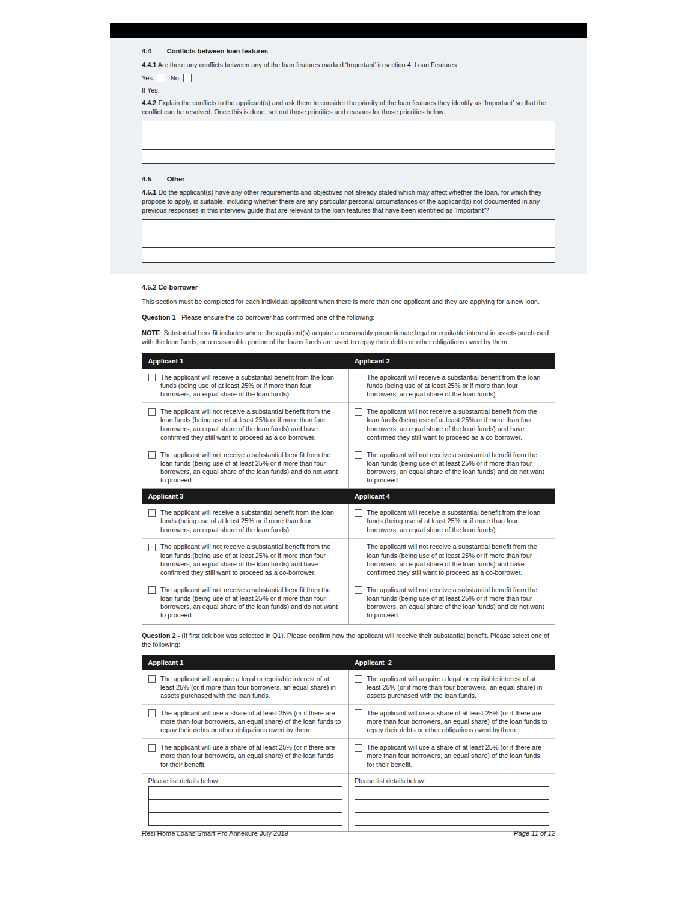4.4 Conflicts between loan features
4.4.1 Are there any conflicts between any of the loan features marked ‘Important’ in section 4. Loan Features
Yes No
If Yes:
4.4.2 Explain the conflicts to the applicant(s) and ask them to consider the priority of the loan features they identify as ‘Important’ so that the conflict can be resolved. Once this is done, set out those priorities and reasons for those priorities below.
4.5 Other
4.5.1 Do the applicant(s) have any other requirements and objectives not already stated which may affect whether the loan, for which they propose to apply, is suitable, including whether there are any particular personal circumstances of the applicant(s) not documented in any previous responses in this interview guide that are relevant to the loan features that have been identified as ‘Important’?
4.5.2 Co-borrower
This section must be completed for each individual applicant when there is more than one applicant and they are applying for a new loan.
Question 1 - Please ensure the co-borrower has confirmed one of the following:
NOTE: Substantial benefit includes where the applicant(s) acquire a reasonably proportionate legal or equitable interest in assets purchased with the loan funds, or a reasonable portion of the loans funds are used to repay their debts or other obligations owed by them.
| Applicant 1 | Applicant 2 |
| --- | --- |
| The applicant will receive a substantial benefit from the loan funds (being use of at least 25% or if more than four borrowers, an equal share of the loan funds). The applicant will not receive a substantial benefit from the loan funds (being use of at least 25% or if more than four borrowers, an equal share of the loan funds) and have confirmed they still want to proceed as a co-borrower. The applicant will not receive a substantial benefit from the loan funds (being use of at least 25% or if more than four borrowers, an equal share of the loan funds) and do not want to proceed. | The applicant will receive a substantial benefit from the loan funds (being use of at least 25% or if more than four borrowers, an equal share of the loan funds). The applicant will not receive a substantial benefit from the loan funds (being use of at least 25% or if more than four borrowers, an equal share of the loan funds) and have confirmed they still want to proceed as a co-borrower. The applicant will not receive a substantial benefit from the loan funds (being use of at least 25% or if more than four borrowers, an equal share of the loan funds) and do not want to proceed. |
| Applicant 3 | Applicant 4 |
| The applicant will receive a substantial benefit from the loan funds (being use of at least 25% or if more than four borrowers, an equal share of the loan funds). The applicant will not receive a substantial benefit from the loan funds (being use of at least 25% or if more than four borrowers, an equal share of the loan funds) and have confirmed they still want to proceed as a co-borrower. The applicant will not receive a substantial benefit from the loan funds (being use of at least 25% or if more than four borrowers, an equal share of the loan funds) and do not want to proceed. | The applicant will receive a substantial benefit from the loan funds (being use of at least 25% or if more than four borrowers, an equal share of the loan funds). The applicant will not receive a substantial benefit from the loan funds (being use of at least 25% or if more than four borrowers, an equal share of the loan funds) and have confirmed they still want to proceed as a co-borrower. The applicant will not receive a substantial benefit from the loan funds (being use of at least 25% or if more than four borrowers, an equal share of the loan funds) and do not want to proceed. |
Question 2 - (If first tick box was selected in Q1). Please confirm how the applicant will receive their substantial benefit. Please select one of the following:
| Applicant 1 | Applicant 2 |
| --- | --- |
| The applicant will acquire a legal or equitable interest of at least 25% (or if more than four borrowers, an equal share) in assets purchased with the loan funds. The applicant will use a share of at least 25% (or if there are more than four borrowers, an equal share) of the loan funds to repay their debts or other obligations owed by them. The applicant will use a share of at least 25% (or if there are more than four borrowers, an equal share) of the loan funds for their benefit. Please list details below: | The applicant will acquire a legal or equitable interest of at least 25% (or if more than four borrowers, an equal share) in assets purchased with the loan funds. The applicant will use a share of at least 25% (or if there are more than four borrowers, an equal share) of the loan funds to repay their debts or other obligations owed by them. The applicant will use a share of at least 25% (or if there are more than four borrowers, an equal share) of the loan funds for their benefit. Please list details below: |
Resi Home Loans Smart Pro Annexure July 2019
Page 11 of 12